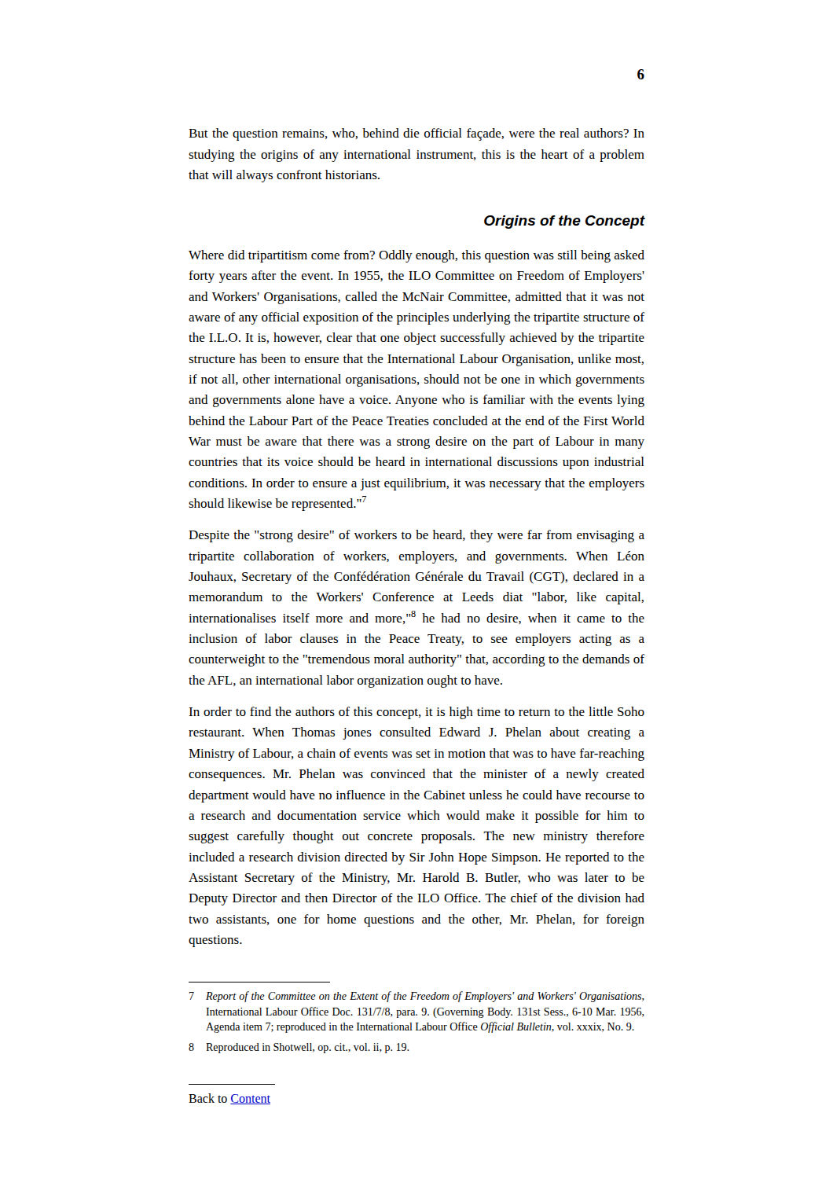6
But the question remains, who, behind die official façade, were the real authors? In studying the origins of any international instrument, this is the heart of a problem that will always confront historians.
Origins of the Concept
Where did tripartitism come from? Oddly enough, this question was still being asked forty years after the event. In 1955, the ILO Committee on Freedom of Employers' and Workers' Organisations, called the McNair Committee, admitted that it was not aware of any official exposition of the principles underlying the tripartite structure of the I.L.O. It is, however, clear that one object successfully achieved by the tripartite structure has been to ensure that the International Labour Organisation, unlike most, if not all, other international organisations, should not be one in which governments and governments alone have a voice. Anyone who is familiar with the events lying behind the Labour Part of the Peace Treaties concluded at the end of the First World War must be aware that there was a strong desire on the part of Labour in many countries that its voice should be heard in international discussions upon industrial conditions. In order to ensure a just equilibrium, it was necessary that the employers should likewise be represented."7
Despite the "strong desire" of workers to be heard, they were far from envisaging a tripartite collaboration of workers, employers, and governments. When Léon Jouhaux, Secretary of the Confédération Générale du Travail (CGT), declared in a memorandum to the Workers' Conference at Leeds diat "labor, like capital, internationalises itself more and more,"8 he had no desire, when it came to the inclusion of labor clauses in the Peace Treaty, to see employers acting as a counterweight to the "tremendous moral authority" that, according to the demands of the AFL, an international labor organization ought to have.
In order to find the authors of this concept, it is high time to return to the little Soho restaurant. When Thomas jones consulted Edward J. Phelan about creating a Ministry of Labour, a chain of events was set in motion that was to have far-reaching consequences. Mr. Phelan was convinced that the minister of a newly created department would have no influence in the Cabinet unless he could have recourse to a research and documentation service which would make it possible for him to suggest carefully thought out concrete proposals. The new ministry therefore included a research division directed by Sir John Hope Simpson. He reported to the Assistant Secretary of the Ministry, Mr. Harold B. Butler, who was later to be Deputy Director and then Director of the ILO Office. The chief of the division had two assistants, one for home questions and the other, Mr. Phelan, for foreign questions.
7
Report of the Committee on the Extent of the Freedom of Employers' and Workers' Organisations, International Labour Office Doc. 131/7/8, para. 9. (Governing Body. 131st Sess., 6-10 Mar. 1956, Agenda item 7; reproduced in the International Labour Office Official Bulletin, vol. xxxix, No. 9.
8
Reproduced in Shotwell, op. cit., vol. ii, p. 19.
Back to Content